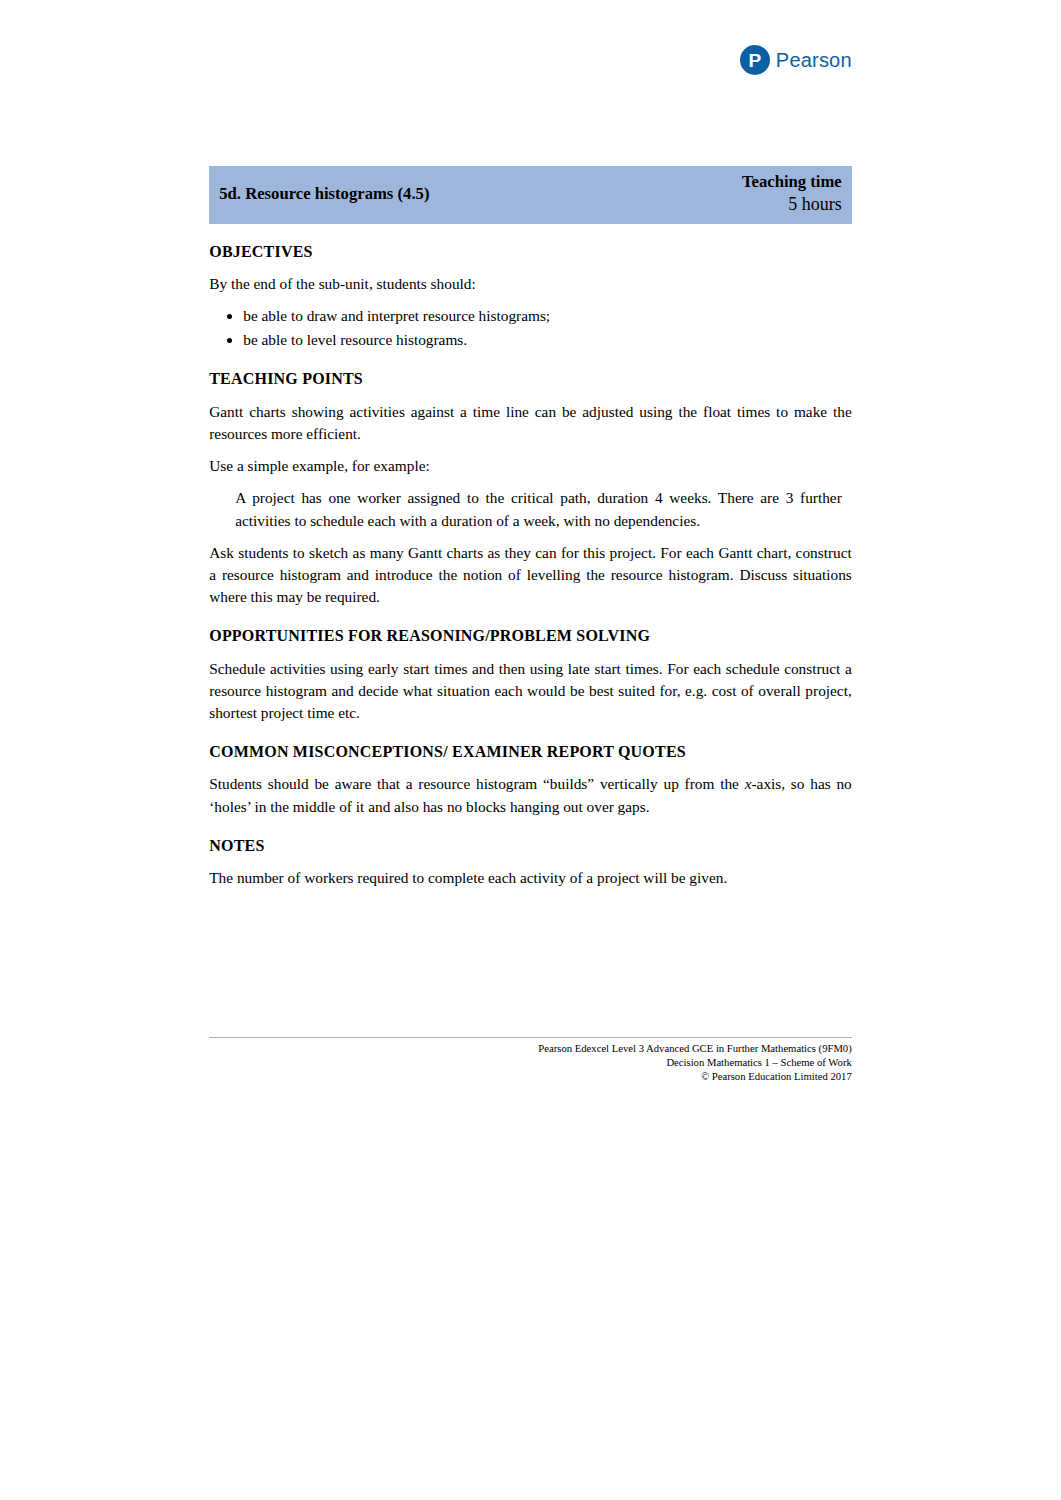P
Pearson
5d. Resource histograms (4.5)
Teaching time
5 hours
OBJECTIVES
By the end of the sub-unit, students should:
be able to draw and interpret resource histograms;
be able to level resource histograms.
TEACHING POINTS
Gantt charts showing activities against a time line can be adjusted using the float times to make the resources more efficient.
Use a simple example, for example:
A project has one worker assigned to the critical path, duration 4 weeks. There are 3 further activities to schedule each with a duration of a week, with no dependencies.
Ask students to sketch as many Gantt charts as they can for this project. For each Gantt chart, construct a resource histogram and introduce the notion of levelling the resource histogram. Discuss situations where this may be required.
OPPORTUNITIES FOR REASONING/PROBLEM SOLVING
Schedule activities using early start times and then using late start times. For each schedule construct a resource histogram and decide what situation each would be best suited for, e.g. cost of overall project, shortest project time etc.
COMMON MISCONCEPTIONS/ EXAMINER REPORT QUOTES
Students should be aware that a resource histogram “builds” vertically up from the x-axis, so has no ‘holes’ in the middle of it and also has no blocks hanging out over gaps.
NOTES
The number of workers required to complete each activity of a project will be given.
Pearson Edexcel Level 3 Advanced GCE in Further Mathematics (9FM0)
Decision Mathematics 1 – Scheme of Work
© Pearson Education Limited 2017